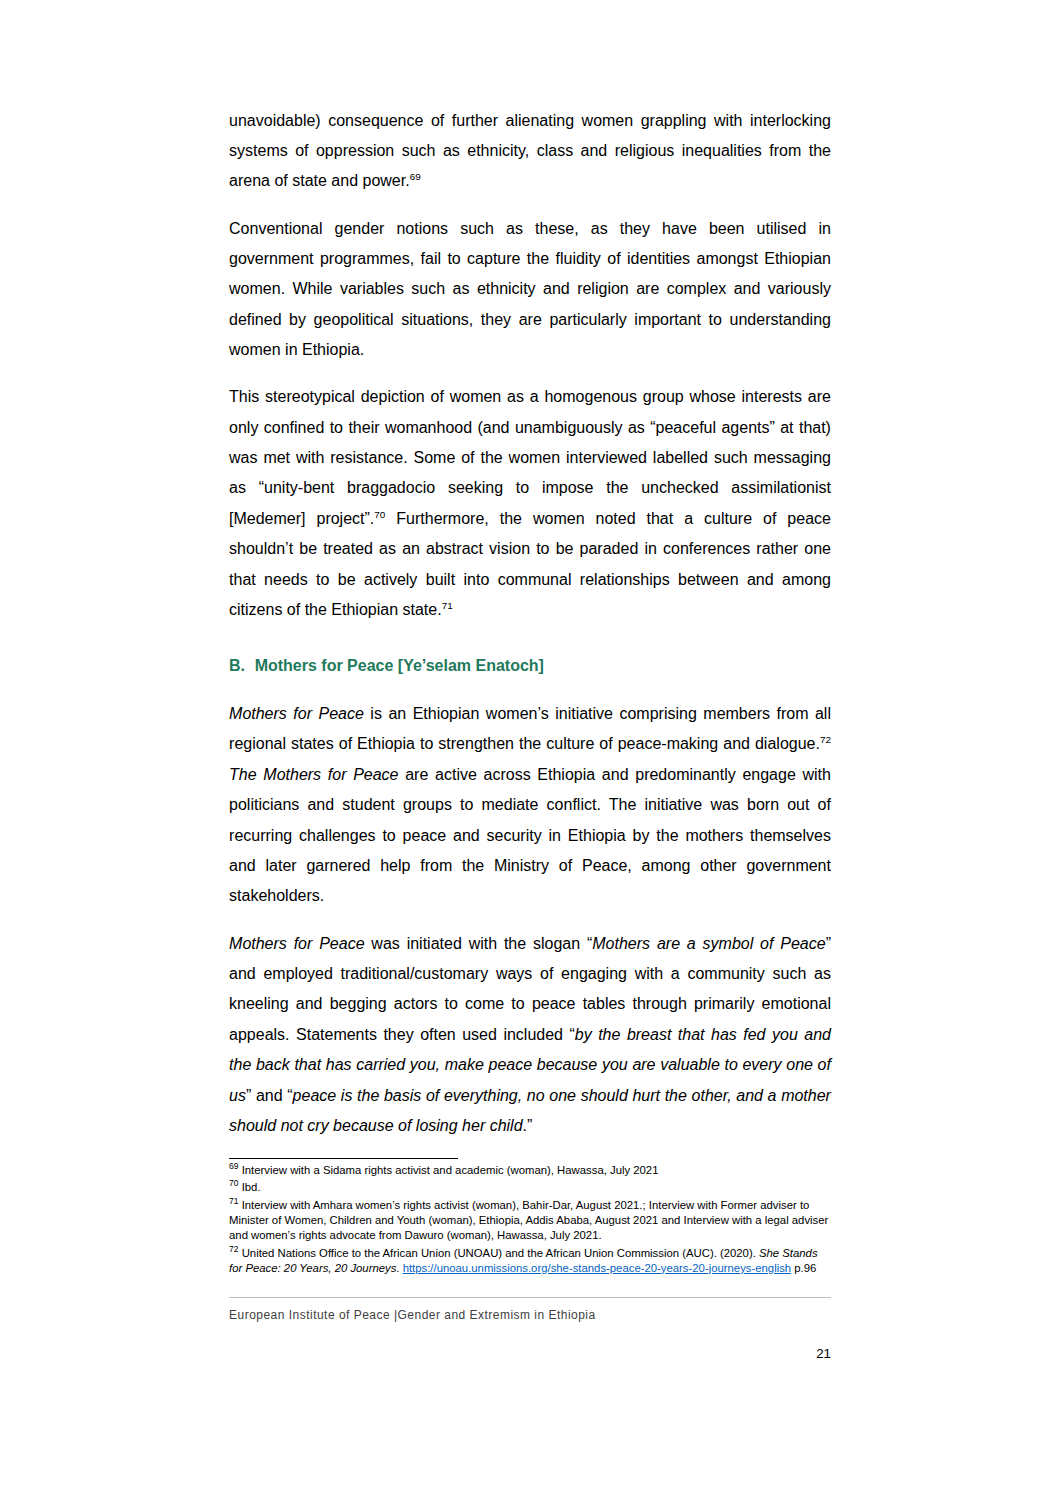unavoidable) consequence of further alienating women grappling with interlocking systems of oppression such as ethnicity, class and religious inequalities from the arena of state and power.69
Conventional gender notions such as these, as they have been utilised in government programmes, fail to capture the fluidity of identities amongst Ethiopian women. While variables such as ethnicity and religion are complex and variously defined by geopolitical situations, they are particularly important to understanding women in Ethiopia.
This stereotypical depiction of women as a homogenous group whose interests are only confined to their womanhood (and unambiguously as “peaceful agents” at that) was met with resistance. Some of the women interviewed labelled such messaging as “unity-bent braggadocio seeking to impose the unchecked assimilationist [Medemer] project”.70 Furthermore, the women noted that a culture of peace shouldn’t be treated as an abstract vision to be paraded in conferences rather one that needs to be actively built into communal relationships between and among citizens of the Ethiopian state.71
B. Mothers for Peace [Ye’selam Enatoch]
Mothers for Peace is an Ethiopian women’s initiative comprising members from all regional states of Ethiopia to strengthen the culture of peace-making and dialogue.72 The Mothers for Peace are active across Ethiopia and predominantly engage with politicians and student groups to mediate conflict. The initiative was born out of recurring challenges to peace and security in Ethiopia by the mothers themselves and later garnered help from the Ministry of Peace, among other government stakeholders.
Mothers for Peace was initiated with the slogan “Mothers are a symbol of Peace” and employed traditional/customary ways of engaging with a community such as kneeling and begging actors to come to peace tables through primarily emotional appeals. Statements they often used included “by the breast that has fed you and the back that has carried you, make peace because you are valuable to every one of us” and “peace is the basis of everything, no one should hurt the other, and a mother should not cry because of losing her child.”
69 Interview with a Sidama rights activist and academic (woman), Hawassa, July 2021
70 Ibd.
71 Interview with Amhara women’s rights activist (woman), Bahir-Dar, August 2021.; Interview with Former adviser to Minister of Women, Children and Youth (woman), Ethiopia, Addis Ababa, August 2021 and Interview with a legal adviser and women’s rights advocate from Dawuro (woman), Hawassa, July 2021.
72 United Nations Office to the African Union (UNOAU) and the African Union Commission (AUC). (2020). She Stands for Peace: 20 Years, 20 Journeys. https://unoau.unmissions.org/she-stands-peace-20-years-20-journeys-english p.96
European Institute of Peace |Gender and Extremism in Ethiopia
21